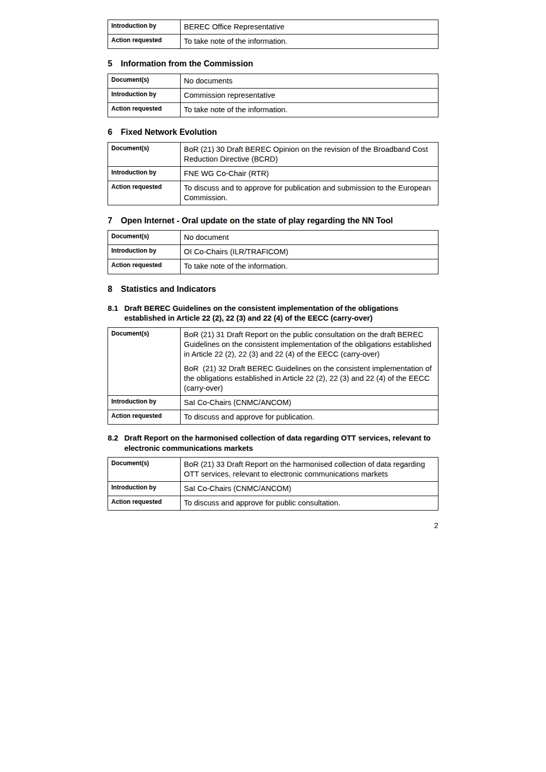| Introduction by | BEREC Office Representative |
| Action requested | To take note of the information. |
5 Information from the Commission
| Document(s) | No documents |
| Introduction by | Commission representative |
| Action requested | To take note of the information. |
6 Fixed Network Evolution
| Document(s) | BoR (21) 30 Draft BEREC Opinion on the revision of the Broadband Cost Reduction Directive (BCRD) |
| Introduction by | FNE WG Co-Chair (RTR) |
| Action requested | To discuss and to approve for publication and submission to the European Commission. |
7 Open Internet - Oral update on the state of play regarding the NN Tool
| Document(s) | No document |
| Introduction by | OI Co-Chairs (ILR/TRAFICOM) |
| Action requested | To take note of the information. |
8 Statistics and Indicators
8.1 Draft BEREC Guidelines on the consistent implementation of the obligations established in Article 22 (2), 22 (3) and 22 (4) of the EECC (carry-over)
| Document(s) | BoR (21) 31 Draft Report on the public consultation on the draft BEREC Guidelines on the consistent implementation of the obligations established in Article 22 (2), 22 (3) and 22 (4) of the EECC (carry-over) BoR (21) 32 Draft BEREC Guidelines on the consistent implementation of the obligations established in Article 22 (2), 22 (3) and 22 (4) of the EECC (carry-over) |
| Introduction by | SaI Co-Chairs (CNMC/ANCOM) |
| Action requested | To discuss and approve for publication. |
8.2 Draft Report on the harmonised collection of data regarding OTT services, relevant to electronic communications markets
| Document(s) | BoR (21) 33 Draft Report on the harmonised collection of data regarding OTT services, relevant to electronic communications markets |
| Introduction by | SaI Co-Chairs (CNMC/ANCOM) |
| Action requested | To discuss and approve for public consultation. |
2